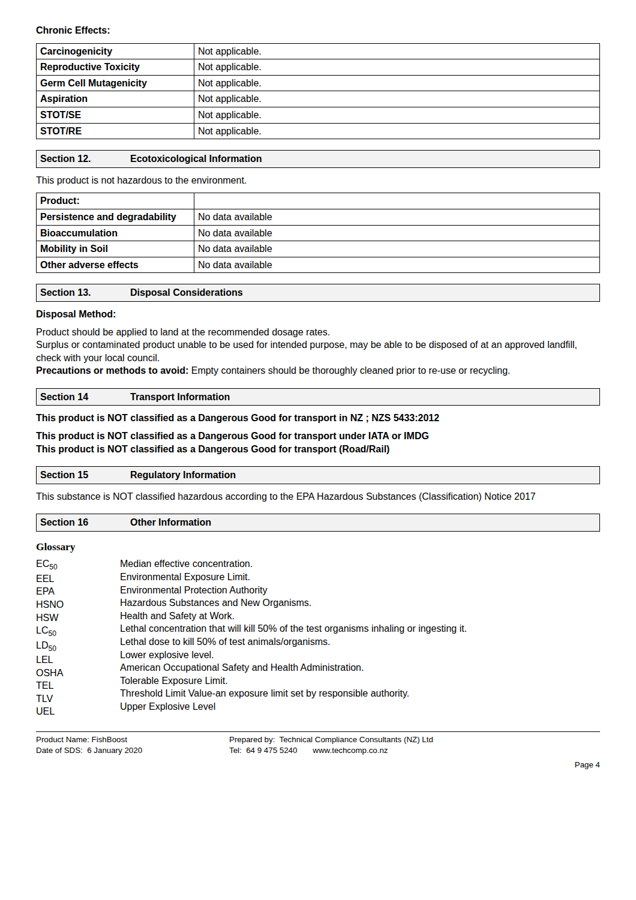Chronic Effects:
| Carcinogenicity | Not applicable. |
| Reproductive Toxicity | Not applicable. |
| Germ Cell Mutagenicity | Not applicable. |
| Aspiration | Not applicable. |
| STOT/SE | Not applicable. |
| STOT/RE | Not applicable. |
Section 12. Ecotoxicological Information
This product is not hazardous to the environment.
| Product: | |
| Persistence and degradability | No data available |
| Bioaccumulation | No data available |
| Mobility in Soil | No data available |
| Other adverse effects | No data available |
Section 13. Disposal Considerations
Disposal Method:
Product should be applied to land at the recommended dosage rates.
Surplus or contaminated product unable to be used for intended purpose, may be able to be disposed of at an approved landfill, check with your local council.
Precautions or methods to avoid: Empty containers should be thoroughly cleaned prior to re-use or recycling.
Section 14 Transport Information
This product is NOT classified as a Dangerous Good for transport in NZ ; NZS 5433:2012
This product is NOT classified as a Dangerous Good for transport under IATA or IMDG
This product is NOT classified as a Dangerous Good for transport (Road/Rail)
Section 15 Regulatory Information
This substance is NOT classified hazardous according to the EPA Hazardous Substances (Classification) Notice 2017
Section 16 Other Information
Glossary
EC50
Median effective concentration.
EEL
Environmental Exposure Limit.
EPA
Environmental Protection Authority
HSNO
Hazardous Substances and New Organisms.
HSW
Health and Safety at Work.
LC50
Lethal concentration that will kill 50% of the test organisms inhaling or ingesting it.
LD50
Lethal dose to kill 50% of test animals/organisms.
LEL
Lower explosive level.
OSHA
American Occupational Safety and Health Administration.
TEL
Tolerable Exposure Limit.
TLV
Threshold Limit Value-an exposure limit set by responsible authority.
UEL
Upper Explosive Level
| Product Name: FishBoost | Prepared by: Technical Compliance Consultants (NZ) Ltd |
| Date of SDS: 6 January 2020 | Tel: 64 9 475 5240 www.techcomp.co.nz |
Page 4